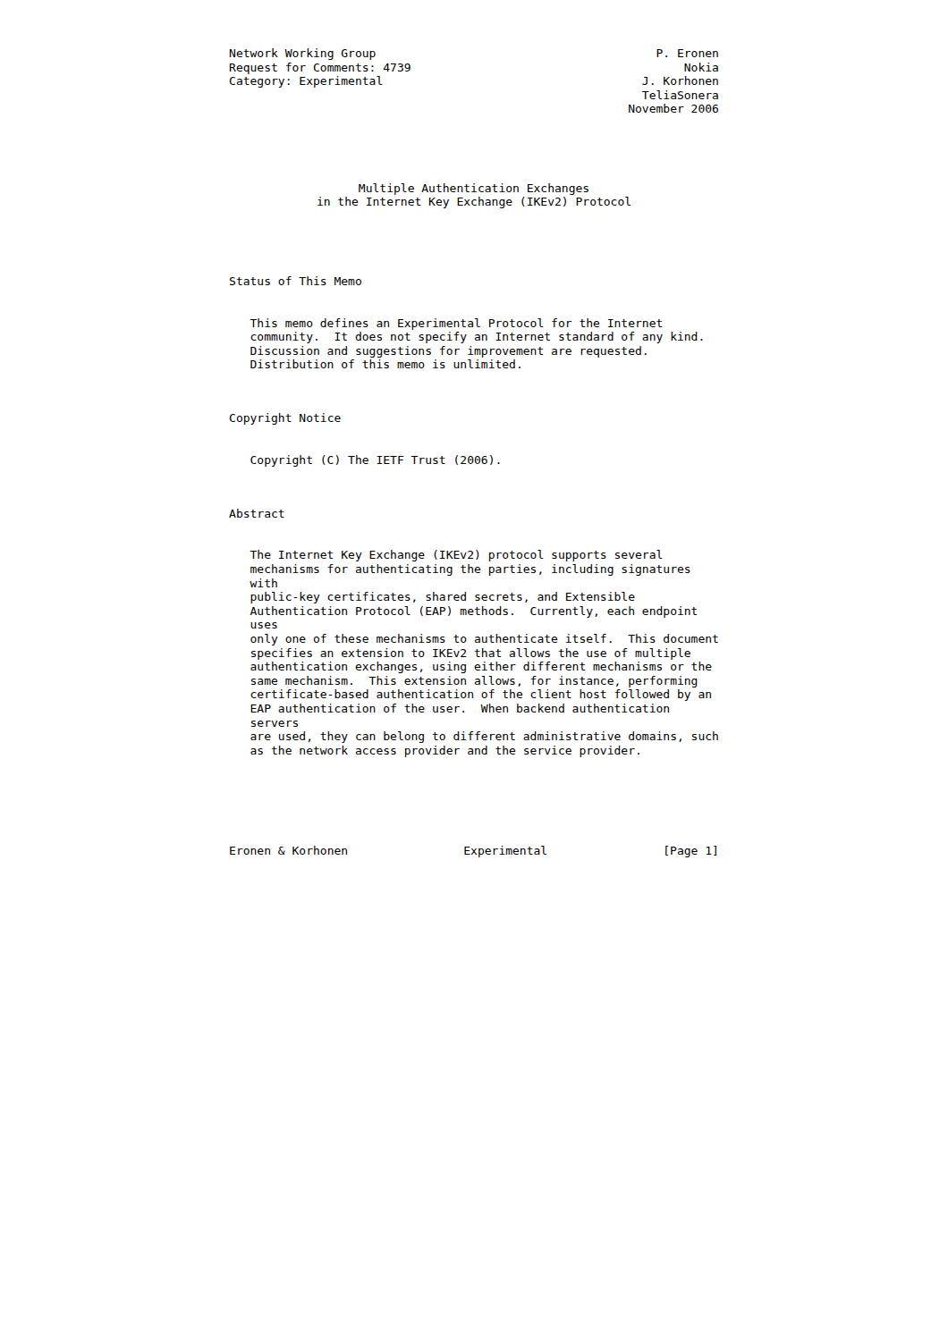| Network Working Group | P. Eronen |
| Request for Comments: 4739 | Nokia |
| Category: Experimental | J. Korhonen |
| | TeliaSonera |
| | November 2006 |
Multiple Authentication Exchanges in the Internet Key Exchange (IKEv2) Protocol
Status of This Memo
This memo defines an Experimental Protocol for the Internet community. It does not specify an Internet standard of any kind. Discussion and suggestions for improvement are requested. Distribution of this memo is unlimited.
Copyright Notice
Copyright (C) The IETF Trust (2006).
Abstract
The Internet Key Exchange (IKEv2) protocol supports several mechanisms for authenticating the parties, including signatures with public-key certificates, shared secrets, and Extensible Authentication Protocol (EAP) methods. Currently, each endpoint uses only one of these mechanisms to authenticate itself. This document specifies an extension to IKEv2 that allows the use of multiple authentication exchanges, using either different mechanisms or the same mechanism. This extension allows, for instance, performing certificate-based authentication of the client host followed by an EAP authentication of the user. When backend authentication servers are used, they can belong to different administrative domains, such as the network access provider and the service provider.
Eronen & Korhonen Experimental [Page 1]